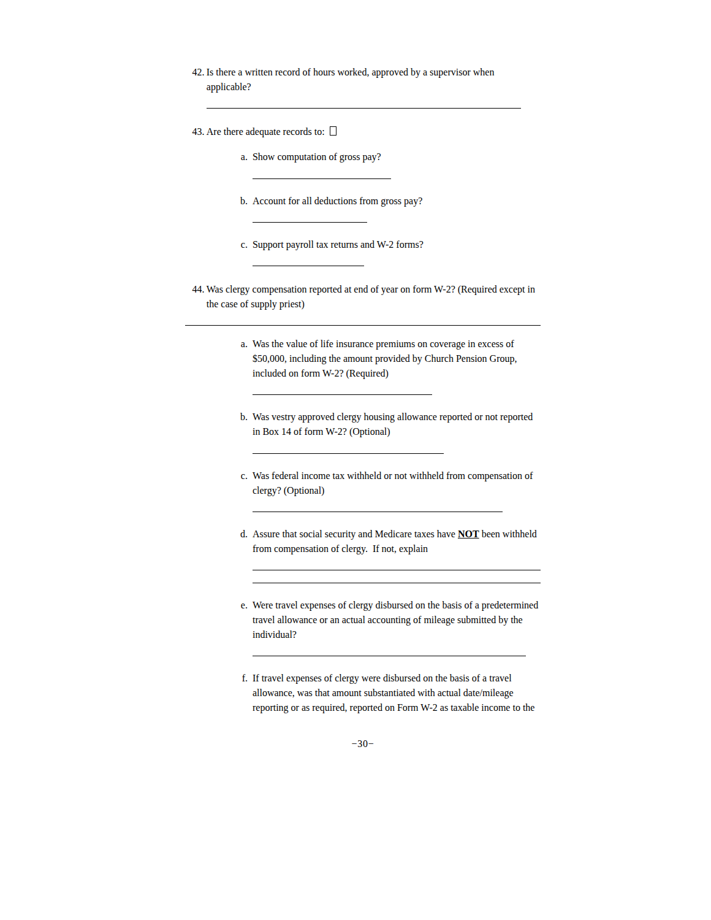42. Is there a written record of hours worked, approved by a supervisor when applicable?
43. Are there adequate records to:
a. Show computation of gross pay?
b. Account for all deductions from gross pay?
c. Support payroll tax returns and W-2 forms?
44. Was clergy compensation reported at end of year on form W-2? (Required except in the case of supply priest)
a. Was the value of life insurance premiums on coverage in excess of $50,000, including the amount provided by Church Pension Group, included on form W-2? (Required)
b. Was vestry approved clergy housing allowance reported or not reported in Box 14 of form W-2? (Optional)
c. Was federal income tax withheld or not withheld from compensation of clergy? (Optional)
d. Assure that social security and Medicare taxes have NOT been withheld from compensation of clergy. If not, explain
e. Were travel expenses of clergy disbursed on the basis of a predetermined travel allowance or an actual accounting of mileage submitted by the individual?
f. If travel expenses of clergy were disbursed on the basis of a travel allowance, was that amount substantiated with actual date/mileage reporting or as required, reported on Form W-2 as taxable income to the
−30−